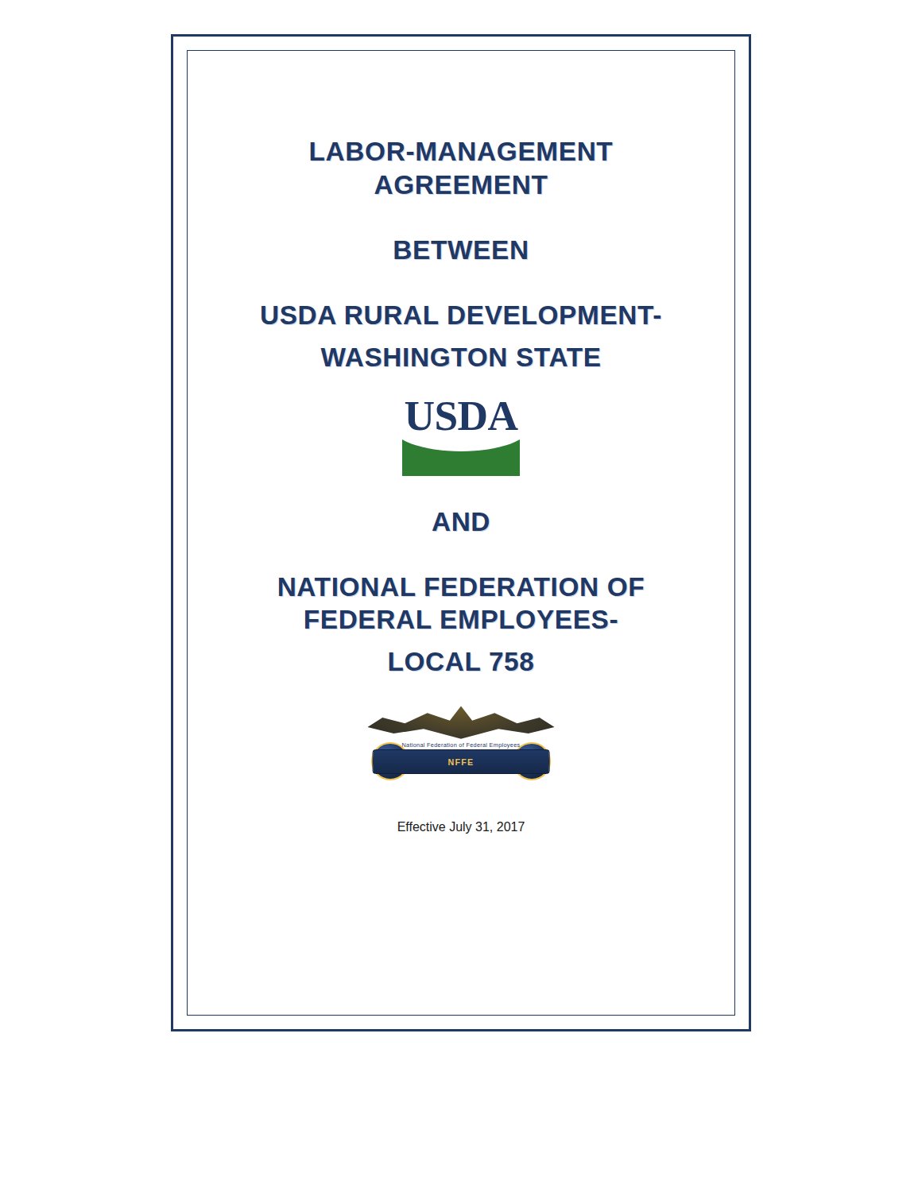LABOR-MANAGEMENT AGREEMENT
BETWEEN
USDA RURAL DEVELOPMENT-
WASHINGTON STATE
USDA
AND
NATIONAL FEDERATION OF FEDERAL EMPLOYEES-
LOCAL 758
National Federation of Federal Employees
NFFE
Effective July 31, 2017